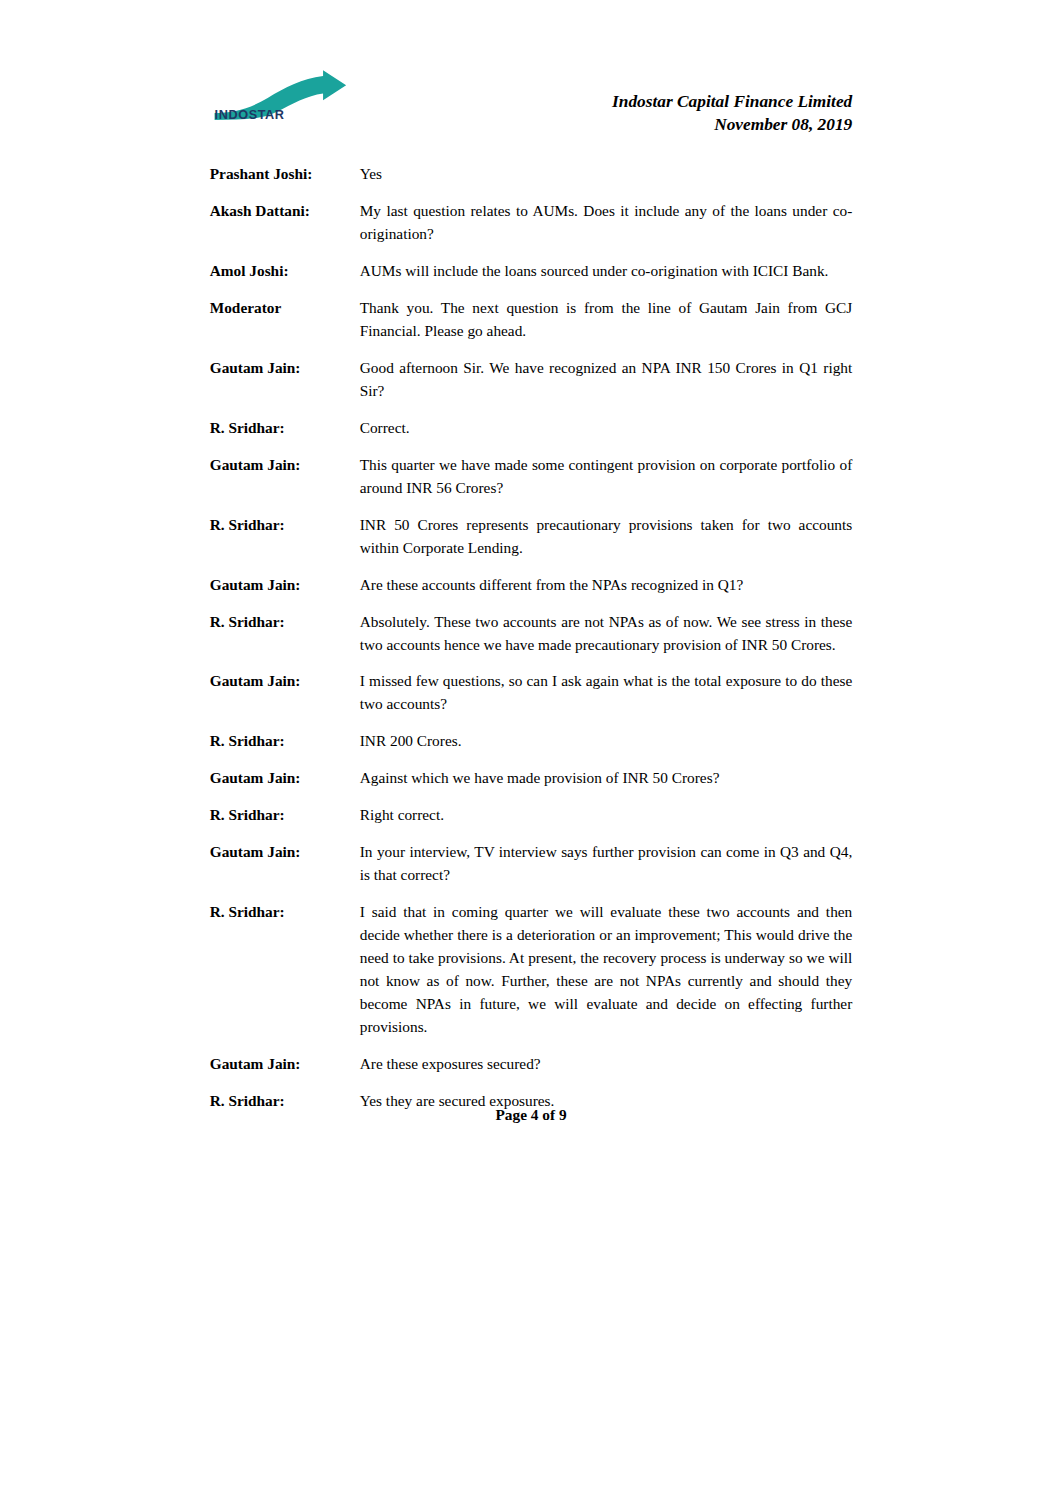INDOSTAR
Indostar Capital Finance Limited
November 08, 2019
| Prashant Joshi: | Yes |
| Akash Dattani: | My last question relates to AUMs. Does it include any of the loans under co-origination? |
| Amol Joshi: | AUMs will include the loans sourced under co-origination with ICICI Bank. |
| Moderator | Thank you. The next question is from the line of Gautam Jain from GCJ Financial. Please go ahead. |
| Gautam Jain: | Good afternoon Sir. We have recognized an NPA INR 150 Crores in Q1 right Sir? |
| R. Sridhar: | Correct. |
| Gautam Jain: | This quarter we have made some contingent provision on corporate portfolio of around INR 56 Crores? |
| R. Sridhar: | INR 50 Crores represents precautionary provisions taken for two accounts within Corporate Lending. |
| Gautam Jain: | Are these accounts different from the NPAs recognized in Q1? |
| R. Sridhar: | Absolutely. These two accounts are not NPAs as of now. We see stress in these two accounts hence we have made precautionary provision of INR 50 Crores. |
| Gautam Jain: | I missed few questions, so can I ask again what is the total exposure to do these two accounts? |
| R. Sridhar: | INR 200 Crores. |
| Gautam Jain: | Against which we have made provision of INR 50 Crores? |
| R. Sridhar: | Right correct. |
| Gautam Jain: | In your interview, TV interview says further provision can come in Q3 and Q4, is that correct? |
| R. Sridhar: | I said that in coming quarter we will evaluate these two accounts and then decide whether there is a deterioration or an improvement; This would drive the need to take provisions. At present, the recovery process is underway so we will not know as of now. Further, these are not NPAs currently and should they become NPAs in future, we will evaluate and decide on effecting further provisions. |
| Gautam Jain: | Are these exposures secured? |
| R. Sridhar: | Yes they are secured exposures. |
Page 4 of 9